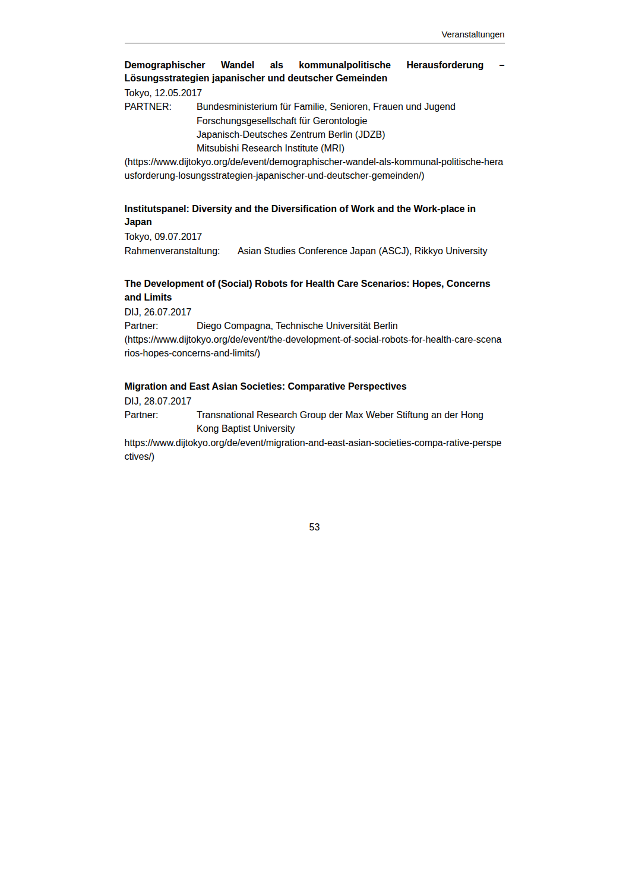Veranstaltungen
Demographischer Wandel als kommunalpolitische Herausforderung – Lösungsstrategien japanischer und deutscher Gemeinden
Tokyo, 12.05.2017
PARTNER:
Bundesministerium für Familie, Senioren, Frauen und Jugend
Forschungsgesellschaft für Gerontologie
Japanisch-Deutsches Zentrum Berlin (JDZB)
Mitsubishi Research Institute (MRI)
(https://www.dijtokyo.org/de/event/demographischer-wandel-als-kommunal-politische-herausforderung-losungsstrategien-japanischer-und-deutscher-gemeinden/)
Institutspanel: Diversity and the Diversification of Work and the Work-place in Japan
Tokyo, 09.07.2017
Rahmenveranstaltung:
Asian Studies Conference Japan (ASCJ), Rikkyo University
The Development of (Social) Robots for Health Care Scenarios: Hopes, Concerns and Limits
DIJ, 26.07.2017
Partner:
Diego Compagna, Technische Universität Berlin
(https://www.dijtokyo.org/de/event/the-development-of-social-robots-for-health-care-scenarios-hopes-concerns-and-limits/)
Migration and East Asian Societies: Comparative Perspectives
DIJ, 28.07.2017
Partner:
Transnational Research Group der Max Weber Stiftung an der Hong Kong Baptist University
https://www.dijtokyo.org/de/event/migration-and-east-asian-societies-compa-rative-perspectives/)
53